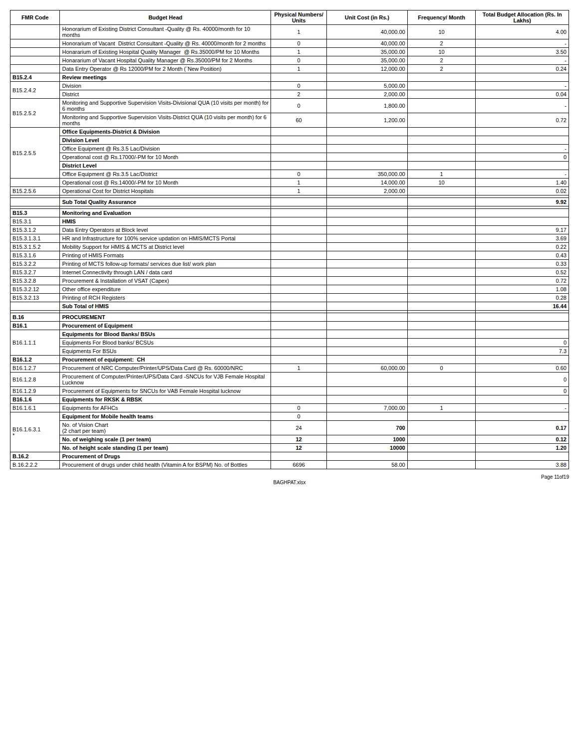| FMR Code | Budget Head | Physical Numbers/ Units | Unit Cost (in Rs.) | Frequency/ Month | Total Budget Allocation (Rs. In Lakhs) |
| --- | --- | --- | --- | --- | --- |
| | Honorarium of Existing District Consultant -Quality @ Rs. 40000/month for 10 months | 1 | 40,000.00 | 10 | 4.00 |
| | Honorarium of Vacant District Consultant -Quality @ Rs. 40000/month for 2 months | 0 | 40,000.00 | 2 | - |
| | Honararium of Existing Hospital Quality Manager @ Rs.35000/PM for 10 Months | 1 | 35,000.00 | 10 | 3.50 |
| | Honararium of Vacant Hospital Quality Manager @ Rs.35000/PM for 2 Months | 0 | 35,000.00 | 2 | - |
| | Data Entry Operator @ Rs 12000/PM for 2 Month (¨New Position) | 1 | 12,000.00 | 2 | 0.24 |
| B15.2.4 | Review meetings | | | | |
| B15.2.4.2 | Division | 0 | 5,000.00 | | - |
| District | 2 | 2,000.00 | | 0.04 |
| B15.2.5.2 | Monitoring and Supportive Supervision Visits-Divisional QUA (10 visits per month) for 6 months | 0 | 1,800.00 | | - |
| Monitoring and Supportive Supervision Visits-District QUA (10 visits per month) for 6 months | 60 | 1,200.00 | | 0.72 |
| B15.2.5.5 | Office Equipments-District & Division | | | | |
| Division Level | | | | |
| Office Equipment @ Rs.3.5 Lac/Division | | | | - |
| Operational cost @ Rs.17000/-PM for 10 Month | | | | 0 |
| District Level | | | | |
| Office Equipment @ Rs.3.5 Lac/District | 0 | 350,000.00 | 1 | - |
| | Operational cost @ Rs.14000/-PM for 10 Month | 1 | 14,000.00 | 10 | 1.40 |
| B15.2.5.6 | Operational Cost for District Hospitals | 1 | 2,000.00 | | 0.02 |
| | Sub Total Quality Assurance | | | | 9.92 |
| B15.3 | Monitoring and Evaluation | | | | |
| B15.3.1 | HMIS | | | | |
| B15.3.1.2 | Data Entry Operators at Block level | | | | 9.17 |
| B15.3.1.3.1 | HR and Infrastructure for 100% service updation on HMIS/MCTS Portal | | | | 3.69 |
| B15.3.1.5.2 | Mobility Support for HMIS & MCTS at District level | | | | 0.22 |
| B15.3.1.6 | Printing of HMIS Formats | | | | 0.43 |
| B15.3.2.2 | Printing of MCTS follow-up formats/ services due list/ work plan | | | | 0.33 |
| B15.3.2.7 | Internet Connectivity through LAN / data card | | | | 0.52 |
| B15.3.2.8 | Procurement & Installation of VSAT (Capex) | | | | 0.72 |
| B15.3.2.12 | Other office expenditure | | | | 1.08 |
| B15.3.2.13 | Printing of RCH Registers | | | | 0.28 |
| | Sub Total of HMIS | | | | 16.44 |
| B.16 | PROCUREMENT | | | | |
| B16.1 | Procurement of Equipment | | | | |
| B16.1.1.1 | Equipments for Blood Banks/ BSUs | | | | |
| Equipments For Blood banks/ BCSUs | | | | 0 |
| Equipments For BSUs | | | | 7.3 |
| B16.1.2 | Procurement of equipment: CH | | | | |
| B16.1.2.7 | Procurement of NRC Computer/Printer/UPS/Data Card @ Rs. 60000/NRC | 1 | 60,000.00 | 0 | 0.60 |
| B16.1.2.8 | Procurement of Computer/Printer/UPS/Data Card -SNCUs for VJB Female Hospital Lucknow | | | | 0 |
| B16.1.2.9 | Procurement of Equipments for SNCUs for VAB Female Hospital lucknow | | | | 0 |
| B16.1.6 | Equipments for RKSK & RBSK | | | | |
| B16.1.6.1 | Equipments for AFHCs | 0 | 7,000.00 | 1 | - |
| B16.1.6.3.1 * | Equipment for Mobile health teams | 0 | | | |
| No. of Vision Chart (2 chart per team) | 24 | 700 | | 0.17 |
| No. of weighing scale (1 per team) | 12 | 1000 | | 0.12 |
| No. of height scale standing (1 per team) | 12 | 10000 | | 1.20 |
| B.16.2 | Procurement of Drugs | | | | |
| B.16.2.2.2 | Procurement of drugs under child health (Vitamin A for BSPM) No. of Bottles | 6696 | 58.00 | | 3.88 |
Page 11of19
BAGHPAT.xlsx